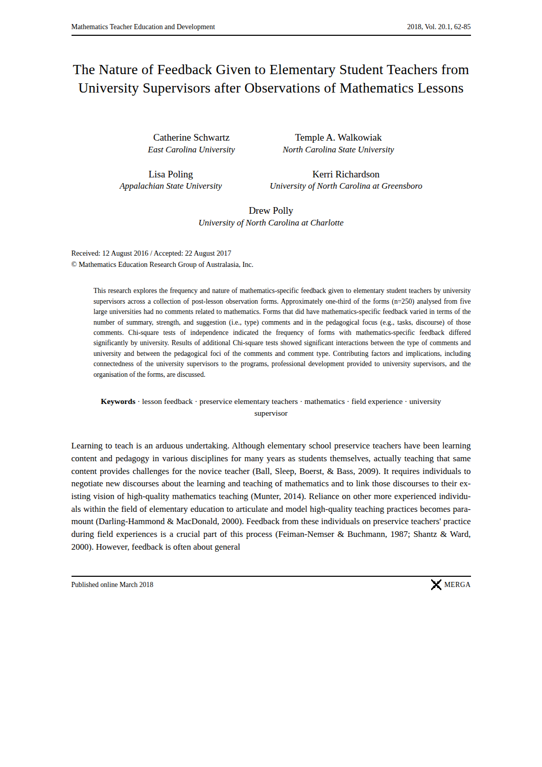Mathematics Teacher Education and Development 2018, Vol. 20.1, 62-85
The Nature of Feedback Given to Elementary Student Teachers from University Supervisors after Observations of Mathematics Lessons
Catherine Schwartz
East Carolina University
Temple A. Walkowiak
North Carolina State University
Lisa Poling
Appalachian State University
Kerri Richardson
University of North Carolina at Greensboro
Drew Polly
University of North Carolina at Charlotte
Received: 12 August 2016 / Accepted: 22 August 2017
© Mathematics Education Research Group of Australasia, Inc.
This research explores the frequency and nature of mathematics-specific feedback given to elementary student teachers by university supervisors across a collection of post-lesson observation forms. Approximately one-third of the forms (n=250) analysed from five large universities had no comments related to mathematics. Forms that did have mathematics-specific feedback varied in terms of the number of summary, strength, and suggestion (i.e., type) comments and in the pedagogical focus (e.g., tasks, discourse) of those comments. Chi-square tests of independence indicated the frequency of forms with mathematics-specific feedback differed significantly by university. Results of additional Chi-square tests showed significant interactions between the type of comments and university and between the pedagogical foci of the comments and comment type. Contributing factors and implications, including connectedness of the university supervisors to the programs, professional development provided to university supervisors, and the organisation of the forms, are discussed.
Keywords · lesson feedback · preservice elementary teachers · mathematics · field experience · university supervisor
Learning to teach is an arduous undertaking. Although elementary school preservice teachers have been learning content and pedagogy in various disciplines for many years as students themselves, actually teaching that same content provides challenges for the novice teacher (Ball, Sleep, Boerst, & Bass, 2009). It requires individuals to negotiate new discourses about the learning and teaching of mathematics and to link those discourses to their existing vision of high-quality mathematics teaching (Munter, 2014). Reliance on other more experienced individuals within the field of elementary education to articulate and model high-quality teaching practices becomes paramount (Darling-Hammond & MacDonald, 2000). Feedback from these individuals on preservice teachers' practice during field experiences is a crucial part of this process (Feiman-Nemser & Buchmann, 1987; Shantz & Ward, 2000). However, feedback is often about general
Published online March 2018 MERGA